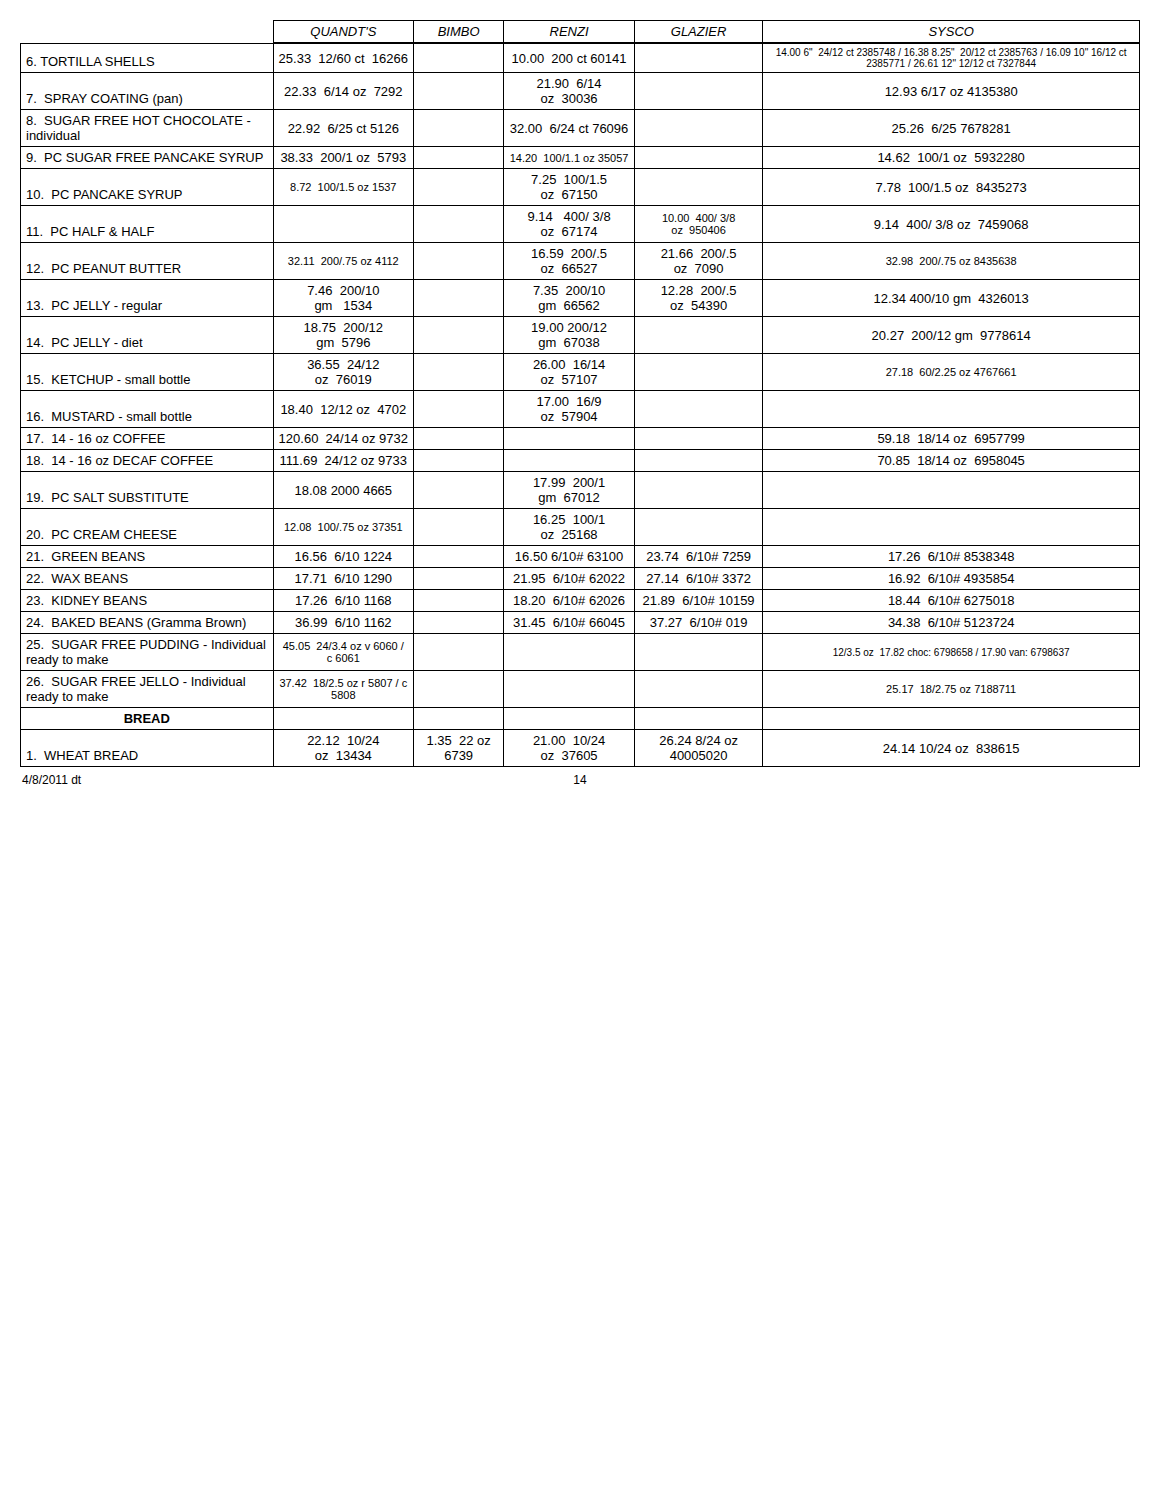| | QUANDT'S | BIMBO | RENZI | GLAZIER | SYSCO |
| --- | --- | --- | --- | --- | --- |
| 6. TORTILLA SHELLS | 25.33 12/60 ct 16266 | | 10.00 200 ct 60141 | | 14.00 6" 24/12 ct 2385748 / 16.38 8.25" 20/12 ct 2385763 / 16.09 10" 16/12 ct 2385771 / 26.61 12" 12/12 ct 7327844 |
| 7. SPRAY COATING (pan) | 22.33 6/14 oz 7292 | | 21.90 6/14 oz 30036 | | 12.93 6/17 oz 4135380 |
| 8. SUGAR FREE HOT CHOCOLATE - individual | 22.92 6/25 ct 5126 | | 32.00 6/24 ct 76096 | | 25.26 6/25 7678281 |
| 9. PC SUGAR FREE PANCAKE SYRUP | 38.33 200/1 oz 5793 | | 14.20 100/1.1 oz 35057 | | 14.62 100/1 oz 5932280 |
| 10. PC PANCAKE SYRUP | 8.72 100/1.5 oz 1537 | | 7.25 100/1.5 oz 67150 | | 7.78 100/1.5 oz 8435273 |
| 11. PC HALF & HALF | | | 9.14 400/ 3/8 oz 67174 | 10.00 400/ 3/8 oz 950406 | 9.14 400/ 3/8 oz 7459068 |
| 12. PC PEANUT BUTTER | 32.11 200/.75 oz 4112 | | 16.59 200/.5 oz 66527 | 21.66 200/.5 oz 7090 | 32.98 200/.75 oz 8435638 |
| 13. PC JELLY - regular | 7.46 200/10 gm 1534 | | 7.35 200/10 gm 66562 | 12.28 200/.5 oz 54390 | 12.34 400/10 gm 4326013 |
| 14. PC JELLY - diet | 18.75 200/12 gm 5796 | | 19.00 200/12 gm 67038 | | 20.27 200/12 gm 9778614 |
| 15. KETCHUP - small bottle | 36.55 24/12 oz 76019 | | 26.00 16/14 oz 57107 | | 27.18 60/2.25 oz 4767661 |
| 16. MUSTARD - small bottle | 18.40 12/12 oz 4702 | | 17.00 16/9 oz 57904 | | |
| 17. 14 - 16 oz COFFEE | 120.60 24/14 oz 9732 | | | | 59.18 18/14 oz 6957799 |
| 18. 14 - 16 oz DECAF COFFEE | 111.69 24/12 oz 9733 | | | | 70.85 18/14 oz 6958045 |
| 19. PC SALT SUBSTITUTE | 18.08 2000 4665 | | 17.99 200/1 gm 67012 | | |
| 20. PC CREAM CHEESE | 12.08 100/.75 oz 37351 | | 16.25 100/1 oz 25168 | | |
| 21. GREEN BEANS | 16.56 6/10 1224 | | 16.50 6/10# 63100 | 23.74 6/10# 7259 | 17.26 6/10# 8538348 |
| 22. WAX BEANS | 17.71 6/10 1290 | | 21.95 6/10# 62022 | 27.14 6/10# 3372 | 16.92 6/10# 4935854 |
| 23. KIDNEY BEANS | 17.26 6/10 1168 | | 18.20 6/10# 62026 | 21.89 6/10# 10159 | 18.44 6/10# 6275018 |
| 24. BAKED BEANS (Gramma Brown) | 36.99 6/10 1162 | | 31.45 6/10# 66045 | 37.27 6/10# 019 | 34.38 6/10# 5123724 |
| 25. SUGAR FREE PUDDING - Individual ready to make | 45.05 24/3.4 oz v 6060 / c 6061 | | | | 12/3.5 oz 17.82 choc: 6798658 / 17.90 van: 6798637 |
| 26. SUGAR FREE JELLO - Individual ready to make | 37.42 18/2.5 oz r 5807 / c 5808 | | | | 25.17 18/2.75 oz 7188711 |
| BREAD | | | | | |
| 1. WHEAT BREAD | 22.12 10/24 oz 13434 | 1.35 22 oz 6739 | 21.00 10/24 oz 37605 | 26.24 8/24 oz 40005020 | 24.14 10/24 oz 838615 |
4/8/2011 dt
14